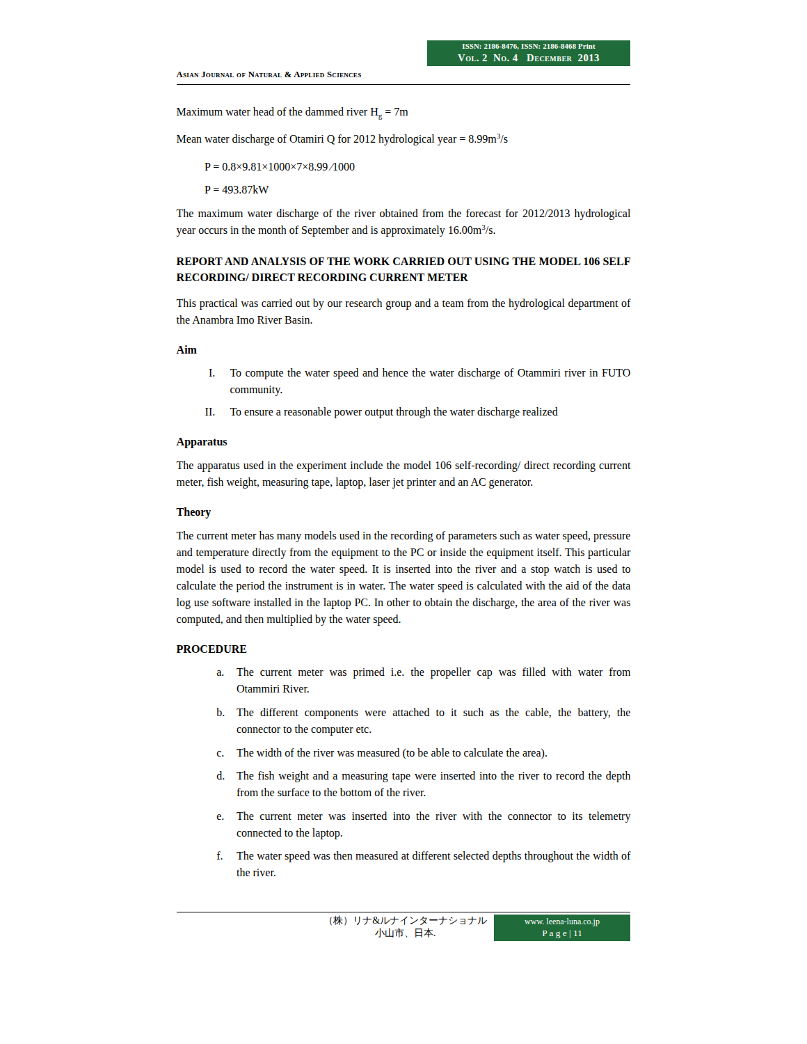ISSN: 2186-8476, ISSN: 2186-8468 Print
Vol. 2 No. 4 December 2013
Asian Journal of Natural & Applied Sciences
Maximum water head of the dammed river Hg = 7m
Mean water discharge of Otamiri Q for 2012 hydrological year = 8.99m3/s
P = 0.8×9.81×1000×7×8.99 ∕1000
P = 493.87kW
The maximum water discharge of the river obtained from the forecast for 2012/2013 hydrological year occurs in the month of September and is approximately 16.00m3/s.
Report and Analysis of the Work Carried Out Using the Model 106 Self Recording/ Direct Recording Current Meter
This practical was carried out by our research group and a team from the hydrological department of the Anambra Imo River Basin.
Aim
I. To compute the water speed and hence the water discharge of Otammiri river in FUTO community.
II. To ensure a reasonable power output through the water discharge realized
Apparatus
The apparatus used in the experiment include the model 106 self-recording/ direct recording current meter, fish weight, measuring tape, laptop, laser jet printer and an AC generator.
Theory
The current meter has many models used in the recording of parameters such as water speed, pressure and temperature directly from the equipment to the PC or inside the equipment itself. This particular model is used to record the water speed. It is inserted into the river and a stop watch is used to calculate the period the instrument is in water. The water speed is calculated with the aid of the data log use software installed in the laptop PC. In other to obtain the discharge, the area of the river was computed, and then multiplied by the water speed.
Procedure
a. The current meter was primed i.e. the propeller cap was filled with water from Otammiri River.
b. The different components were attached to it such as the cable, the battery, the connector to the computer etc.
c. The width of the river was measured (to be able to calculate the area).
d. The fish weight and a measuring tape were inserted into the river to record the depth from the surface to the bottom of the river.
e. The current meter was inserted into the river with the connector to its telemetry connected to the laptop.
f. The water speed was then measured at different selected depths throughout the width of the river.
（株）リナ&ルナインターナショナル
小山市、日本.
www. leena-luna.co.jp
P a g e | 11